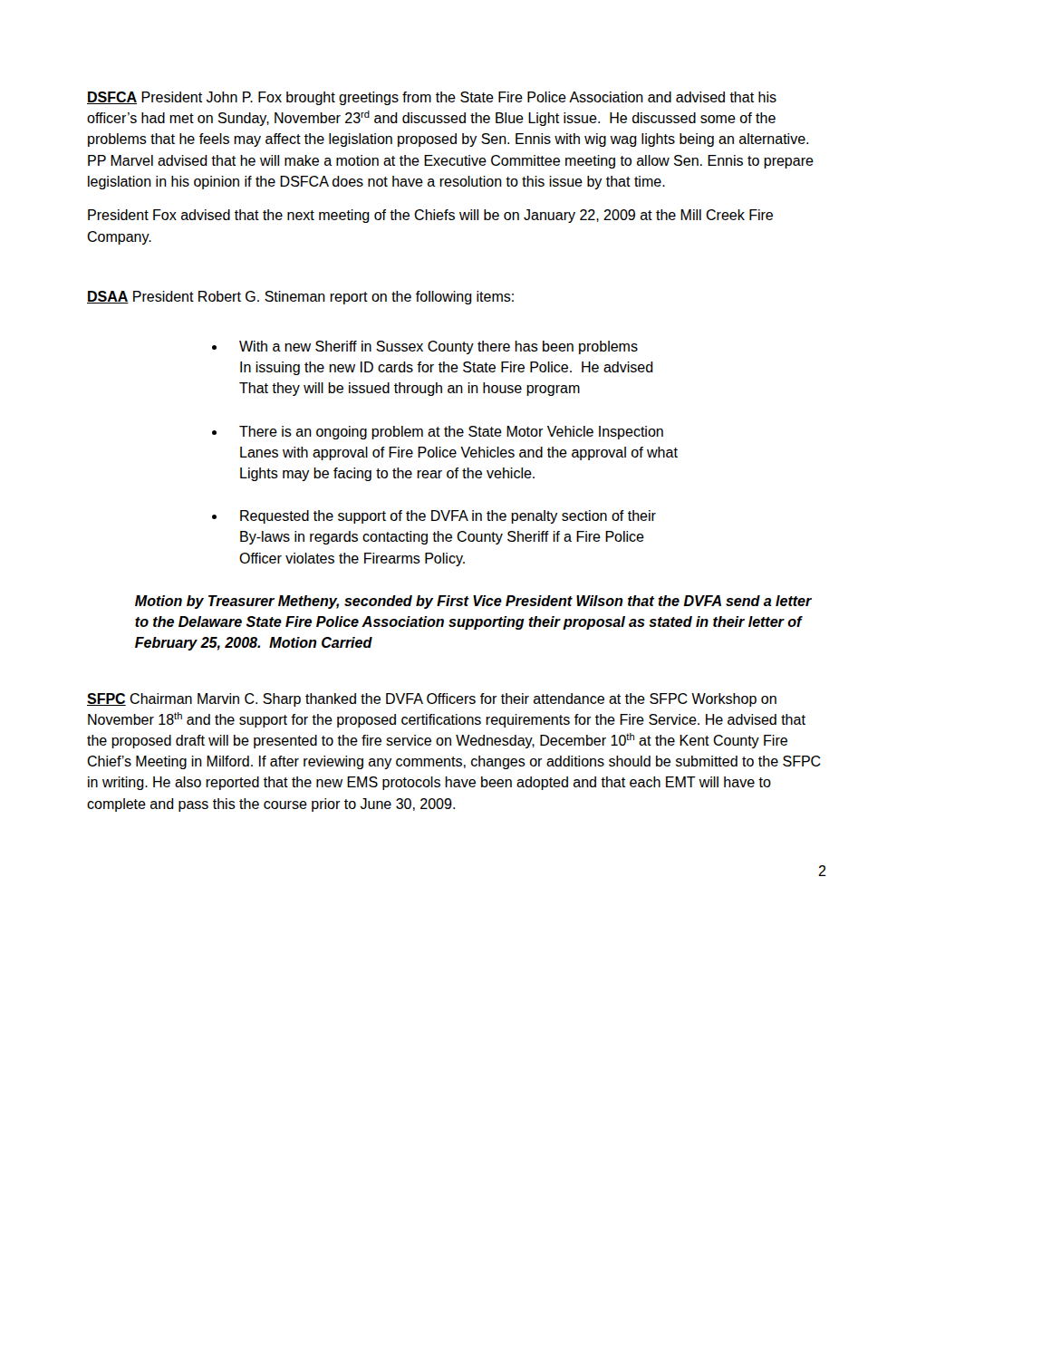DSFCA President John P. Fox brought greetings from the State Fire Police Association and advised that his officer’s had met on Sunday, November 23rd and discussed the Blue Light issue. He discussed some of the problems that he feels may affect the legislation proposed by Sen. Ennis with wig wag lights being an alternative. PP Marvel advised that he will make a motion at the Executive Committee meeting to allow Sen. Ennis to prepare legislation in his opinion if the DSFCA does not have a resolution to this issue by that time.
President Fox advised that the next meeting of the Chiefs will be on January 22, 2009 at the Mill Creek Fire Company.
DSAA President Robert G. Stineman report on the following items:
With a new Sheriff in Sussex County there has been problems
In issuing the new ID cards for the State Fire Police. He advised
That they will be issued through an in house program
There is an ongoing problem at the State Motor Vehicle Inspection
Lanes with approval of Fire Police Vehicles and the approval of what
Lights may be facing to the rear of the vehicle.
Requested the support of the DVFA in the penalty section of their
By-laws in regards contacting the County Sheriff if a Fire Police
Officer violates the Firearms Policy.
Motion by Treasurer Metheny, seconded by First Vice President Wilson that the DVFA send a letter to the Delaware State Fire Police Association supporting their proposal as stated in their letter of February 25, 2008. Motion Carried
SFPC Chairman Marvin C. Sharp thanked the DVFA Officers for their attendance at the SFPC Workshop on November 18th and the support for the proposed certifications requirements for the Fire Service. He advised that the proposed draft will be presented to the fire service on Wednesday, December 10th at the Kent County Fire Chief’s Meeting in Milford. If after reviewing any comments, changes or additions should be submitted to the SFPC in writing. He also reported that the new EMS protocols have been adopted and that each EMT will have to complete and pass this the course prior to June 30, 2009.
2